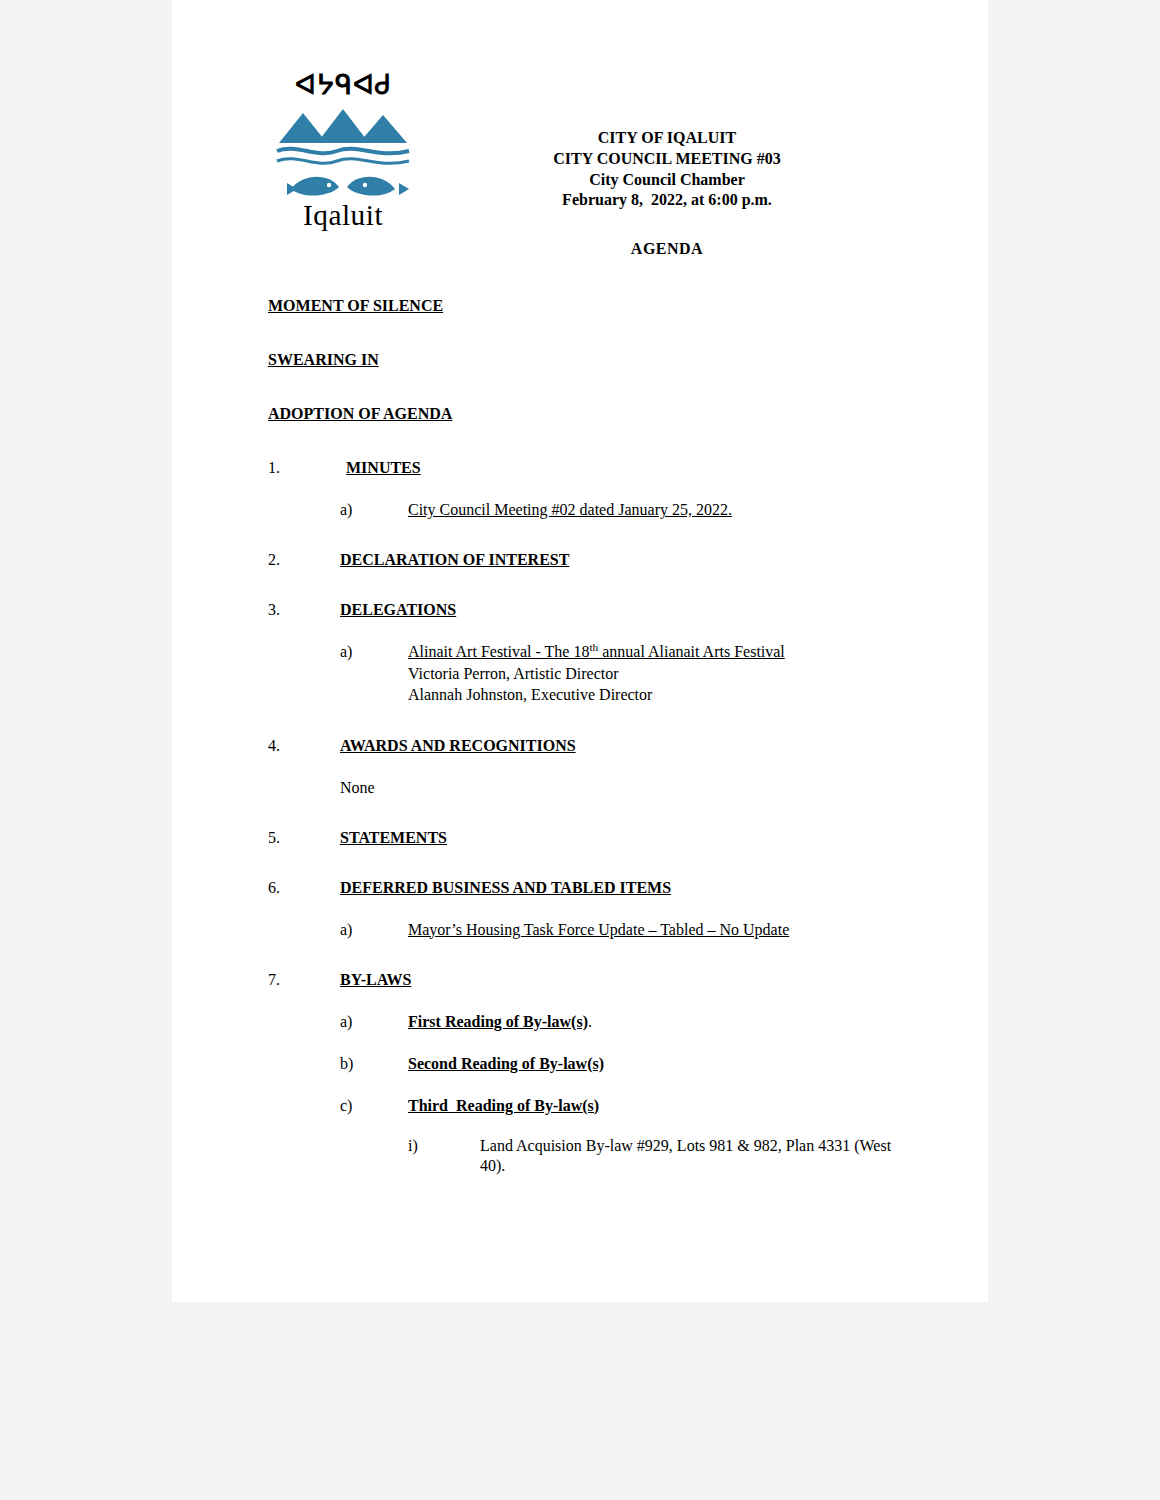ᐊᔭᑫᐊᏧ
Iqaluit
CITY OF IQALUIT
CITY COUNCIL MEETING #03
City Council Chamber
February 8, 2022, at 6:00 p.m.
AGENDA
MOMENT OF SILENCE
SWEARING IN
ADOPTION OF AGENDA
1. MINUTES
a) City Council Meeting #02 dated January 25, 2022.
2. DECLARATION OF INTEREST
3. DELEGATIONS
a) Alinait Art Festival - The 18th annual Alianait Arts Festival
Victoria Perron, Artistic Director
Alannah Johnston, Executive Director
4. AWARDS AND RECOGNITIONS
None
5. STATEMENTS
6. DEFERRED BUSINESS AND TABLED ITEMS
a) Mayor’s Housing Task Force Update – Tabled – No Update
7. BY-LAWS
a) First Reading of By-law(s).
b) Second Reading of By-law(s)
c) Third Reading of By-law(s)
i) Land Acquision By-law #929, Lots 981 & 982, Plan 4331 (West 40).